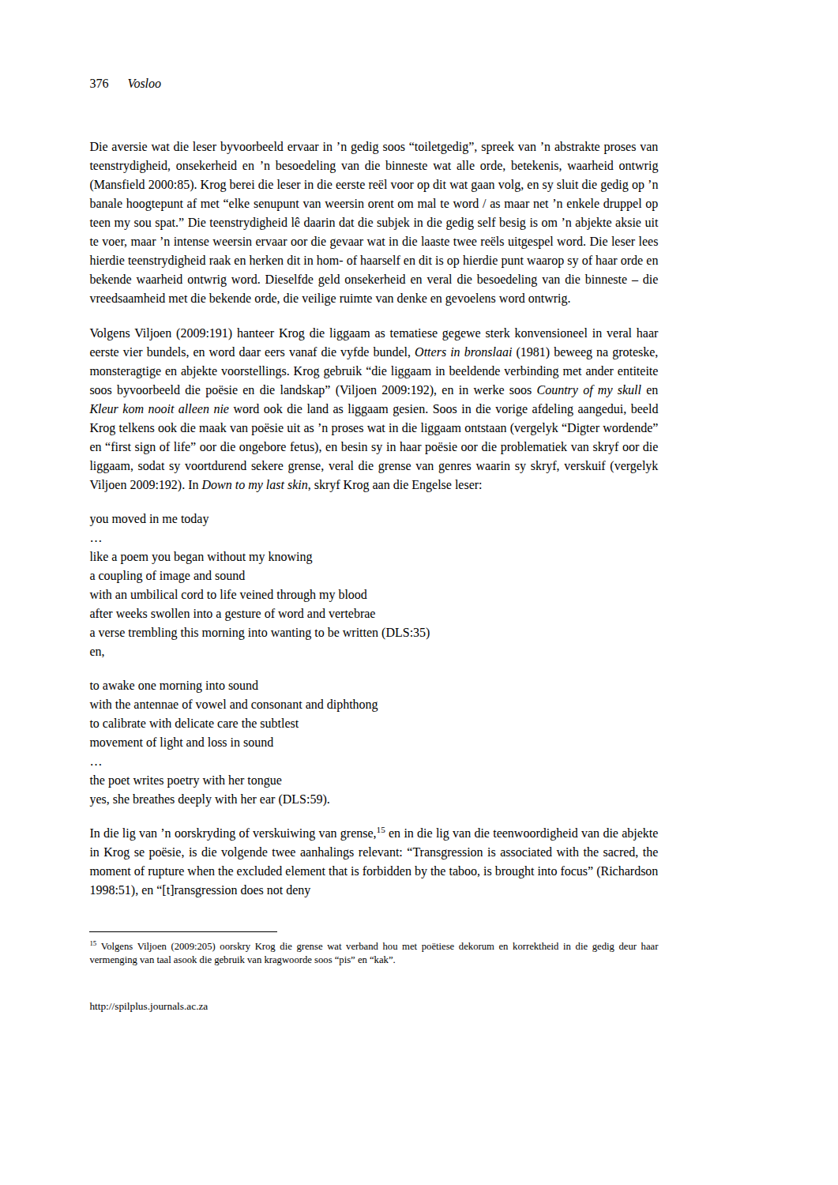376 Vosloo
Die aversie wat die leser byvoorbeeld ervaar in ’n gedig soos “toiletgedig”, spreek van ’n abstrakte proses van teenstrydigheid, onsekerheid en ’n besoedeling van die binneste wat alle orde, betekenis, waarheid ontwrig (Mansfield 2000:85). Krog berei die leser in die eerste reël voor op dit wat gaan volg, en sy sluit die gedig op ’n banale hoogtepunt af met “elke senupunt van weersin orent om mal te word / as maar net ’n enkele druppel op teen my sou spat.” Die teenstrydigheid lê daarin dat die subjek in die gedig self besig is om ’n abjekte aksie uit te voer, maar ’n intense weersin ervaar oor die gevaar wat in die laaste twee reëls uitgespel word. Die leser lees hierdie teenstrydigheid raak en herken dit in hom- of haarself en dit is op hierdie punt waarop sy of haar orde en bekende waarheid ontwrig word. Dieselfde geld onsekerheid en veral die besoedeling van die binneste – die vreedsaamheid met die bekende orde, die veilige ruimte van denke en gevoelens word ontwrig.
Volgens Viljoen (2009:191) hanteer Krog die liggaam as tematiese gegewe sterk konvensioneel in veral haar eerste vier bundels, en word daar eers vanaf die vyfde bundel, Otters in bronslaai (1981) beweeg na groteske, monsteragtige en abjekte voorstellings. Krog gebruik “die liggaam in beeldende verbinding met ander entiteite soos byvoorbeeld die poësie en die landskap” (Viljoen 2009:192), en in werke soos Country of my skull en Kleur kom nooit alleen nie word ook die land as liggaam gesien. Soos in die vorige afdeling aangedui, beeld Krog telkens ook die maak van poësie uit as ’n proses wat in die liggaam ontstaan (vergelyk “Digter wordende” en “first sign of life” oor die ongebore fetus), en besin sy in haar poësie oor die problematiek van skryf oor die liggaam, sodat sy voortdurend sekere grense, veral die grense van genres waarin sy skryf, verskuif (vergelyk Viljoen 2009:192). In Down to my last skin, skryf Krog aan die Engelse leser:
you moved in me today
…
like a poem you began without my knowing
a coupling of image and sound
with an umbilical cord to life veined through my blood
after weeks swollen into a gesture of word and vertebrae
a verse trembling this morning into wanting to be written (DLS:35)
en,
to awake one morning into sound
with the antennae of vowel and consonant and diphthong
to calibrate with delicate care the subtlest
movement of light and loss in sound
…
the poet writes poetry with her tongue
yes, she breathes deeply with her ear (DLS:59).
In die lig van ’n oorskryding of verskuiwing van grense,15 en in die lig van die teenwoordigheid van die abjekte in Krog se poësie, is die volgende twee aanhalings relevant: “Transgression is associated with the sacred, the moment of rupture when the excluded element that is forbidden by the taboo, is brought into focus” (Richardson 1998:51), en “[t]ransgression does not deny
15 Volgens Viljoen (2009:205) oorskry Krog die grense wat verband hou met poëtiese dekorum en korrektheid in die gedig deur haar vermenging van taal asook die gebruik van kragwoorde soos “pis” en “kak”.
http://spilplus.journals.ac.za